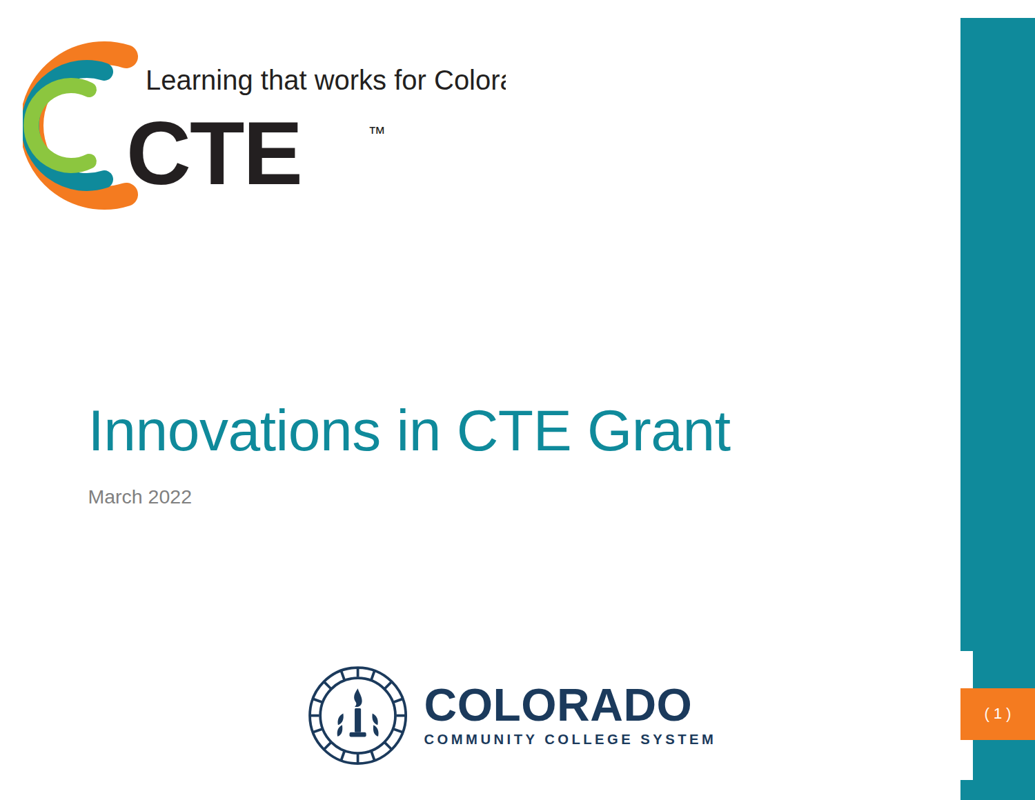Learning that works for Colorado CTE ™
Innovations in CTE Grant
March 2022
COLORADO
COMMUNITY COLLEGE SYSTEM
(1)